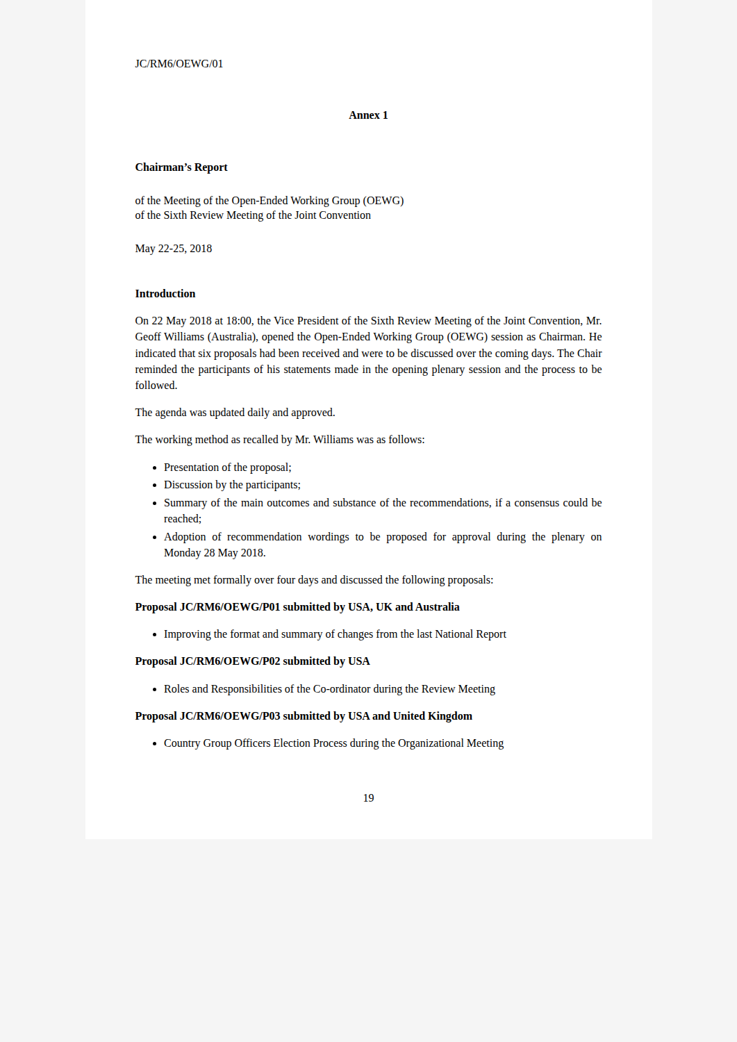JC/RM6/OEWG/01
Annex 1
Chairman’s Report
of the Meeting of the Open-Ended Working Group (OEWG)
of the Sixth Review Meeting of the Joint Convention
May 22-25, 2018
Introduction
On 22 May 2018 at 18:00, the Vice President of the Sixth Review Meeting of the Joint Convention, Mr. Geoff Williams (Australia), opened the Open-Ended Working Group (OEWG) session as Chairman. He indicated that six proposals had been received and were to be discussed over the coming days. The Chair reminded the participants of his statements made in the opening plenary session and the process to be followed.
The agenda was updated daily and approved.
The working method as recalled by Mr. Williams was as follows:
Presentation of the proposal;
Discussion by the participants;
Summary of the main outcomes and substance of the recommendations, if a consensus could be reached;
Adoption of recommendation wordings to be proposed for approval during the plenary on Monday 28 May 2018.
The meeting met formally over four days and discussed the following proposals:
Proposal JC/RM6/OEWG/P01 submitted by USA, UK and Australia
Improving the format and summary of changes from the last National Report
Proposal JC/RM6/OEWG/P02 submitted by USA
Roles and Responsibilities of the Co-ordinator during the Review Meeting
Proposal JC/RM6/OEWG/P03 submitted by USA and United Kingdom
Country Group Officers Election Process during the Organizational Meeting
19